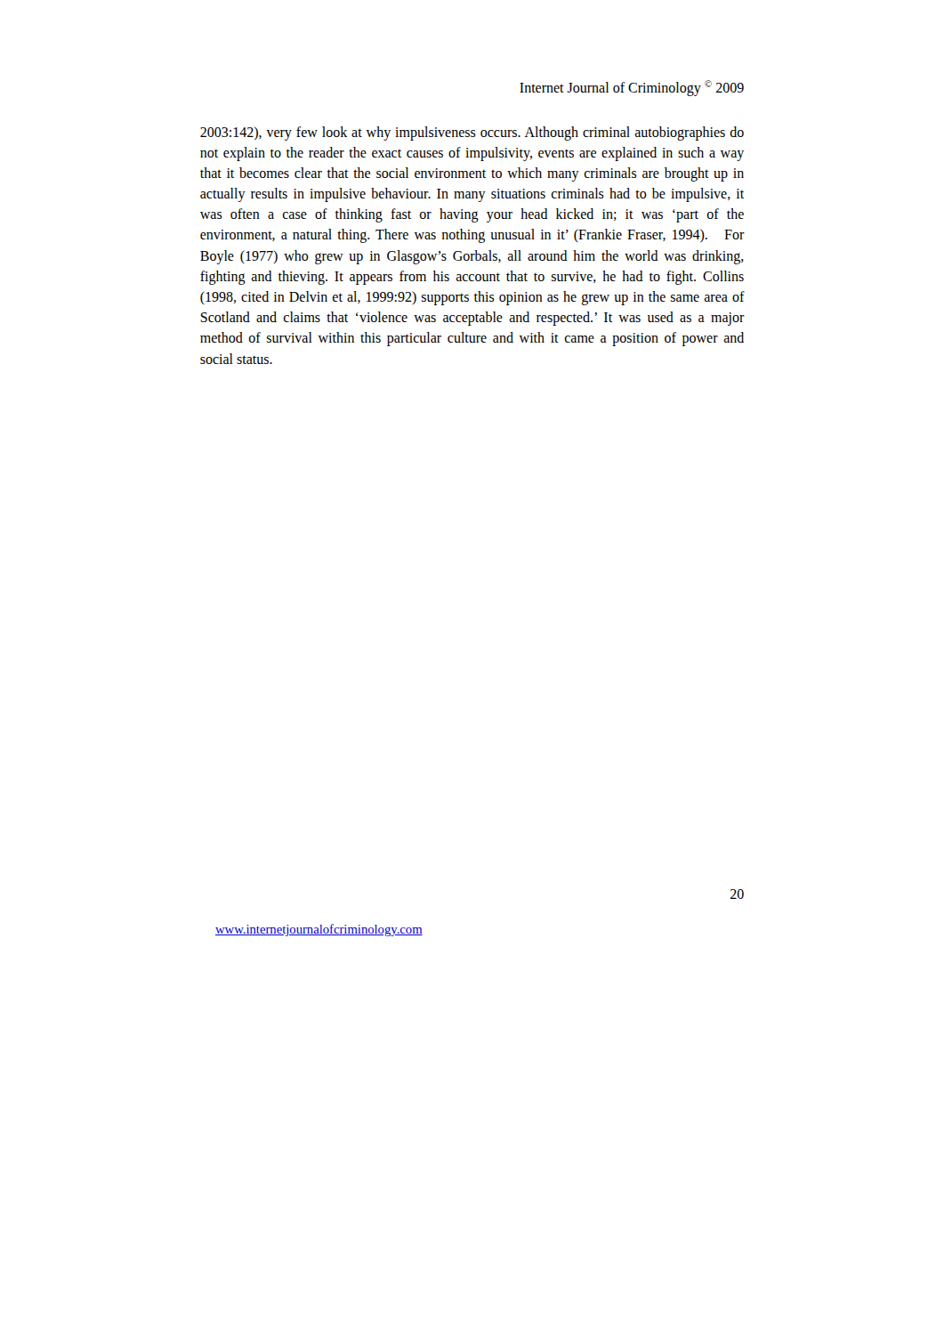Internet Journal of Criminology © 2009
2003:142), very few look at why impulsiveness occurs. Although criminal autobiographies do not explain to the reader the exact causes of impulsivity, events are explained in such a way that it becomes clear that the social environment to which many criminals are brought up in actually results in impulsive behaviour. In many situations criminals had to be impulsive, it was often a case of thinking fast or having your head kicked in; it was ‘part of the environment, a natural thing. There was nothing unusual in it’ (Frankie Fraser, 1994). For Boyle (1977) who grew up in Glasgow’s Gorbals, all around him the world was drinking, fighting and thieving. It appears from his account that to survive, he had to fight. Collins (1998, cited in Delvin et al, 1999:92) supports this opinion as he grew up in the same area of Scotland and claims that ‘violence was acceptable and respected.’ It was used as a major method of survival within this particular culture and with it came a position of power and social status.
20
www.internetjournalofcriminology.com